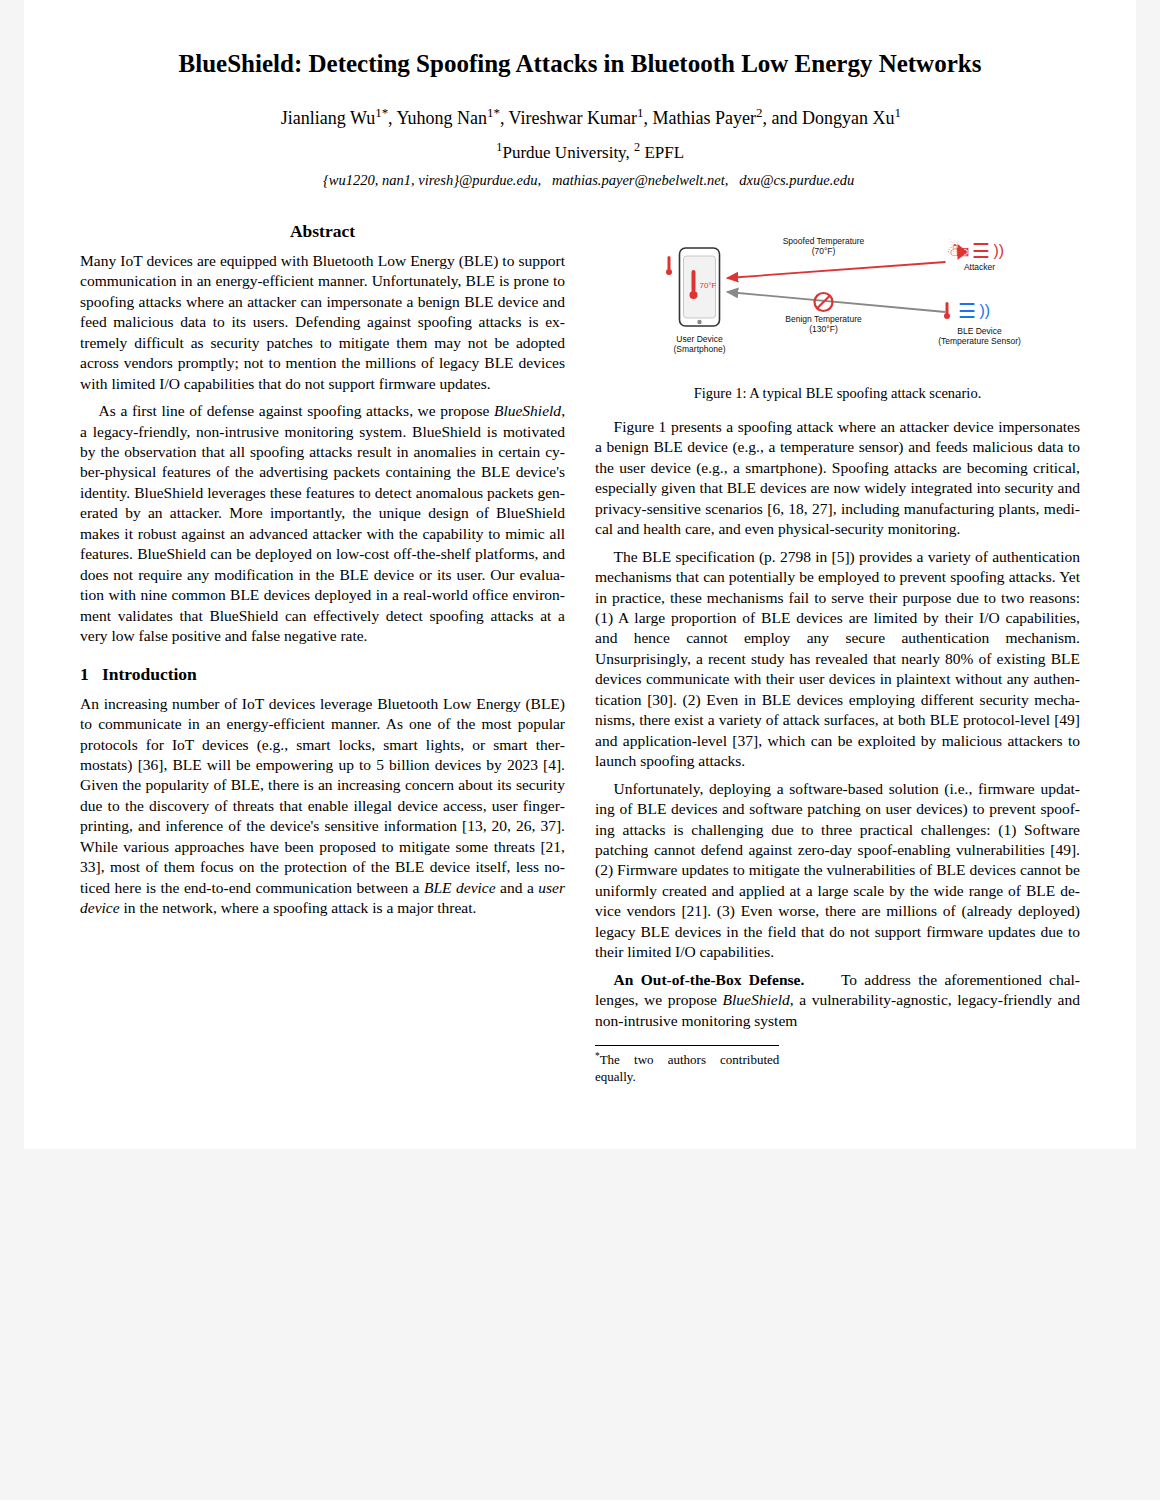BlueShield: Detecting Spoofing Attacks in Bluetooth Low Energy Networks
Jianliang Wu1*, Yuhong Nan1*, Vireshwar Kumar1, Mathias Payer2, and Dongyan Xu1
1Purdue University, 2 EPFL
{wu1220, nan1, viresh}@purdue.edu, mathias.payer@nebelwelt.net, dxu@cs.purdue.edu
Abstract
Many IoT devices are equipped with Bluetooth Low Energy (BLE) to support communication in an energy-efficient manner. Unfortunately, BLE is prone to spoofing attacks where an attacker can impersonate a benign BLE device and feed malicious data to its users. Defending against spoofing attacks is extremely difficult as security patches to mitigate them may not be adopted across vendors promptly; not to mention the millions of legacy BLE devices with limited I/O capabilities that do not support firmware updates.
As a first line of defense against spoofing attacks, we propose BlueShield, a legacy-friendly, non-intrusive monitoring system. BlueShield is motivated by the observation that all spoofing attacks result in anomalies in certain cyber-physical features of the advertising packets containing the BLE device's identity. BlueShield leverages these features to detect anomalous packets generated by an attacker. More importantly, the unique design of BlueShield makes it robust against an advanced attacker with the capability to mimic all features. BlueShield can be deployed on low-cost off-the-shelf platforms, and does not require any modification in the BLE device or its user. Our evaluation with nine common BLE devices deployed in a real-world office environment validates that BlueShield can effectively detect spoofing attacks at a very low false positive and false negative rate.
1 Introduction
An increasing number of IoT devices leverage Bluetooth Low Energy (BLE) to communicate in an energy-efficient manner. As one of the most popular protocols for IoT devices (e.g., smart locks, smart lights, or smart thermostats) [36], BLE will be empowering up to 5 billion devices by 2023 [4]. Given the popularity of BLE, there is an increasing concern about its security due to the discovery of threats that enable illegal device access, user fingerprinting, and inference of the device's sensitive information [13, 20, 26, 37]. While various approaches have been proposed to mitigate some threats [21, 33], most of them focus on the protection of the BLE device itself, less noticed here is the end-to-end communication between a BLE device and a user device in the network, where a spoofing attack is a major threat.
70°F ✉ ☃ ☰ )) ☰ )) Spoofed Temperature (70°F) Benign Temperature (130°F) User Device (Smartphone) Attacker BLE Device (Temperature Sensor)
Figure 1: A typical BLE spoofing attack scenario.
Figure 1 presents a spoofing attack where an attacker device impersonates a benign BLE device (e.g., a temperature sensor) and feeds malicious data to the user device (e.g., a smartphone). Spoofing attacks are becoming critical, especially given that BLE devices are now widely integrated into security and privacy-sensitive scenarios [6, 18, 27], including manufacturing plants, medical and health care, and even physical-security monitoring.
The BLE specification (p. 2798 in [5]) provides a variety of authentication mechanisms that can potentially be employed to prevent spoofing attacks. Yet in practice, these mechanisms fail to serve their purpose due to two reasons: (1) A large proportion of BLE devices are limited by their I/O capabilities, and hence cannot employ any secure authentication mechanism. Unsurprisingly, a recent study has revealed that nearly 80% of existing BLE devices communicate with their user devices in plaintext without any authentication [30]. (2) Even in BLE devices employing different security mechanisms, there exist a variety of attack surfaces, at both BLE protocol-level [49] and application-level [37], which can be exploited by malicious attackers to launch spoofing attacks.
Unfortunately, deploying a software-based solution (i.e., firmware updating of BLE devices and software patching on user devices) to prevent spoofing attacks is challenging due to three practical challenges: (1) Software patching cannot defend against zero-day spoof-enabling vulnerabilities [49]. (2) Firmware updates to mitigate the vulnerabilities of BLE devices cannot be uniformly created and applied at a large scale by the wide range of BLE device vendors [21]. (3) Even worse, there are millions of (already deployed) legacy BLE devices in the field that do not support firmware updates due to their limited I/O capabilities.
An Out-of-the-Box Defense. To address the aforementioned challenges, we propose BlueShield, a vulnerability-agnostic, legacy-friendly and non-intrusive monitoring system
*The two authors contributed equally.